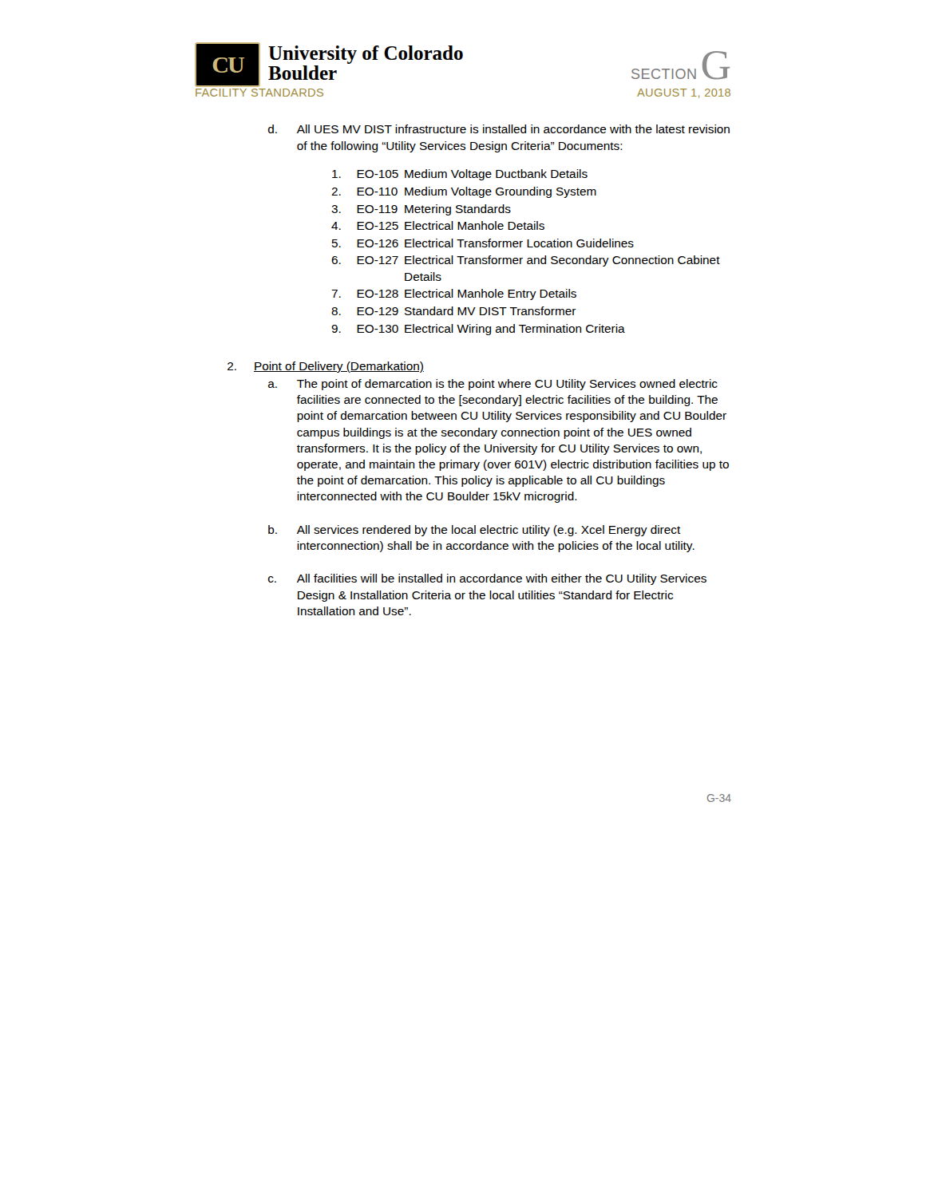CU
University of Colorado
Boulder
SECTION G
FACILITY STANDARDS AUGUST 1, 2018
d.
All UES MV DIST infrastructure is installed in accordance with the latest revision of the following “Utility Services Design Criteria” Documents:
1.
EO-105
Medium Voltage Ductbank Details
2.
EO-110
Medium Voltage Grounding System
3.
EO-119
Metering Standards
4.
EO-125
Electrical Manhole Details
5.
EO-126
Electrical Transformer Location Guidelines
6.
EO-127
Electrical Transformer and Secondary Connection Cabinet Details
7.
EO-128
Electrical Manhole Entry Details
8.
EO-129
Standard MV DIST Transformer
9.
EO-130
Electrical Wiring and Termination Criteria
2.
Point of Delivery (Demarkation)
a.
The point of demarcation is the point where CU Utility Services owned electric facilities are connected to the [secondary] electric facilities of the building. The point of demarcation between CU Utility Services responsibility and CU Boulder campus buildings is at the secondary connection point of the UES owned transformers. It is the policy of the University for CU Utility Services to own, operate, and maintain the primary (over 601V) electric distribution facilities up to the point of demarcation. This policy is applicable to all CU buildings interconnected with the CU Boulder 15kV microgrid.
b.
All services rendered by the local electric utility (e.g. Xcel Energy direct interconnection) shall be in accordance with the policies of the local utility.
c.
All facilities will be installed in accordance with either the CU Utility Services Design & Installation Criteria or the local utilities “Standard for Electric Installation and Use”.
G-34